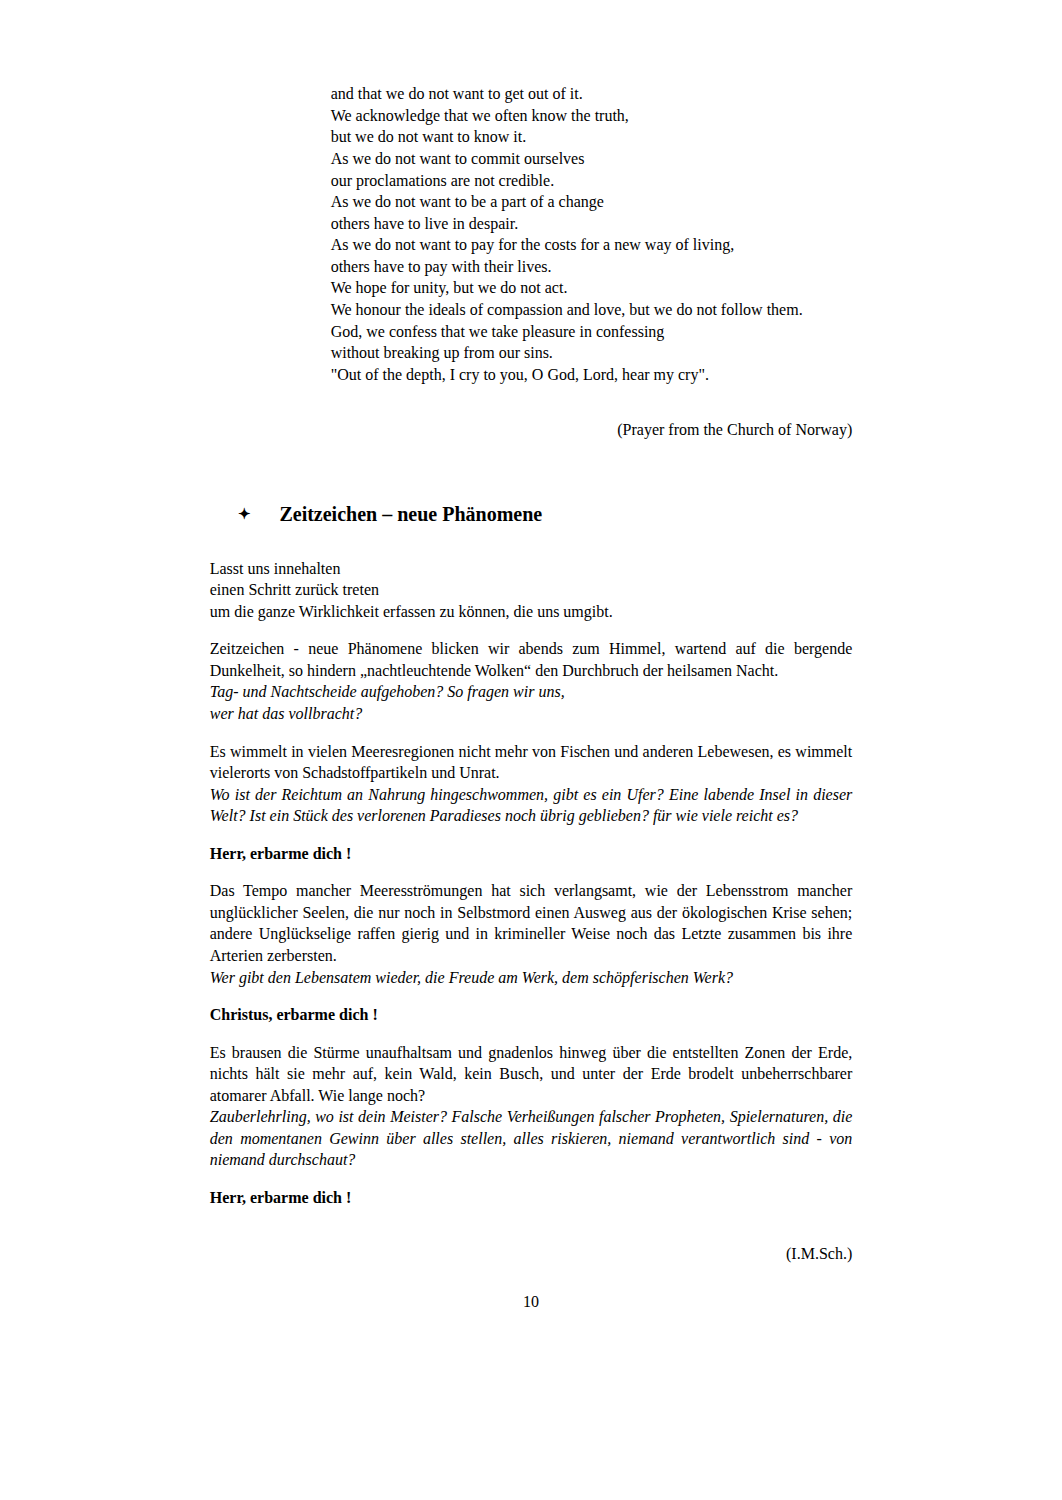and that we do not want to get out of it.
We acknowledge that we often know the truth,
but we do not want to know it.
As we do not want to commit ourselves
our proclamations are not credible.
As we do not want to be a part of a change
others have to live in despair.
As we do not want to pay for the costs for a new way of living,
others have to pay with their lives.
We hope for unity, but we do not act.
We honour the ideals of compassion and love, but we do not follow them.
God, we confess that we take pleasure in confessing
without breaking up from our sins.
"Out of the depth, I cry to you, O God, Lord, hear my cry".
(Prayer from the Church of Norway)
✦Zeitzeichen – neue Phänomene
Lasst uns innehalten
einen Schritt zurück treten
um die ganze Wirklichkeit erfassen zu können, die uns umgibt.
Zeitzeichen - neue Phänomene blicken wir abends zum Himmel, wartend auf die bergende Dunkelheit, so hindern „nachtleuchtende Wolken“ den Durchbruch der heilsamen Nacht.
Tag- und Nachtscheide aufgehoben? So fragen wir uns,
wer hat das vollbracht?
Es wimmelt in vielen Meeresregionen nicht mehr von Fischen und anderen Lebewesen, es wimmelt vielerorts von Schadstoffpartikeln und Unrat.
Wo ist der Reichtum an Nahrung hingeschwommen, gibt es ein Ufer? Eine labende Insel in dieser Welt? Ist ein Stück des verlorenen Paradieses noch übrig geblieben? für wie viele reicht es?
Herr, erbarme dich !
Das Tempo mancher Meeresströmungen hat sich verlangsamt, wie der Lebensstrom mancher unglücklicher Seelen, die nur noch in Selbstmord einen Ausweg aus der ökologischen Krise sehen; andere Unglückselige raffen gierig und in krimineller Weise noch das Letzte zusammen bis ihre Arterien zerbersten.
Wer gibt den Lebensatem wieder, die Freude am Werk, dem schöpferischen Werk?
Christus, erbarme dich !
Es brausen die Stürme unaufhaltsam und gnadenlos hinweg über die entstellten Zonen der Erde, nichts hält sie mehr auf, kein Wald, kein Busch, und unter der Erde brodelt unbeherrschbarer atomarer Abfall. Wie lange noch?
Zauberlehrling, wo ist dein Meister? Falsche Verheißungen falscher Propheten, Spielernaturen, die den momentanen Gewinn über alles stellen, alles riskieren, niemand verantwortlich sind - von niemand durchschaut?
Herr, erbarme dich !
(I.M.Sch.)
10